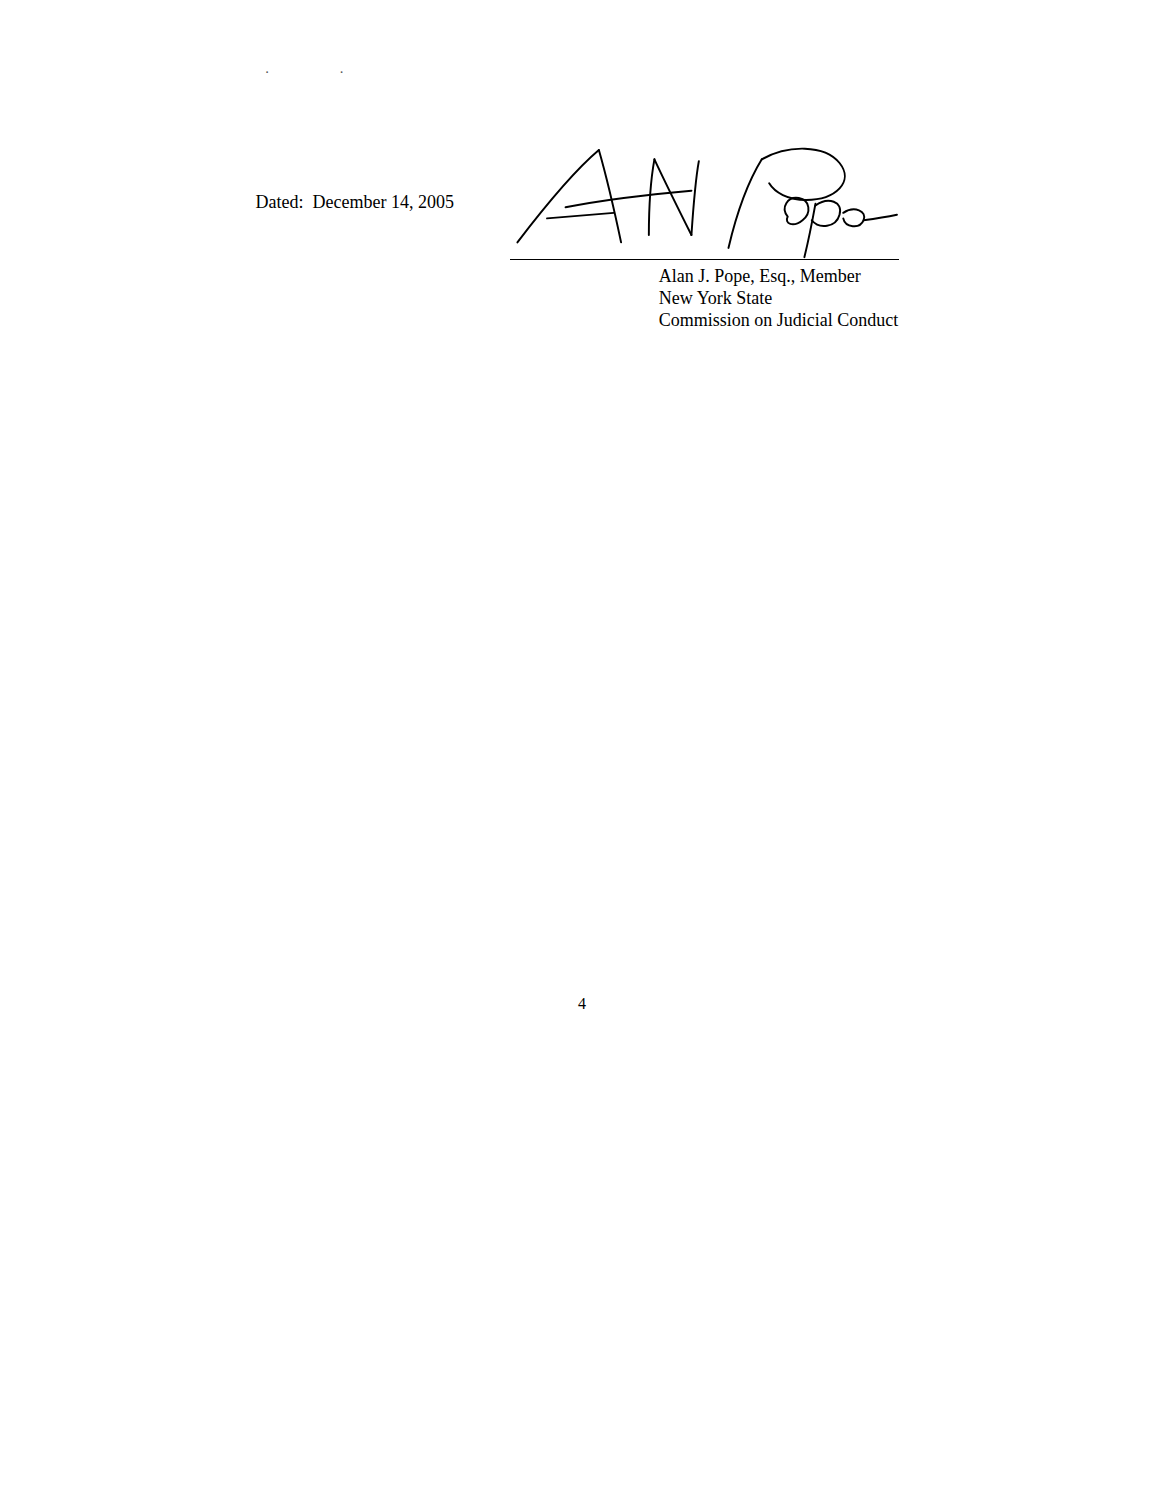. .
Dated: December 14, 2005
Alan J. Pope, Esq., Member
New York State
Commission on Judicial Conduct
4